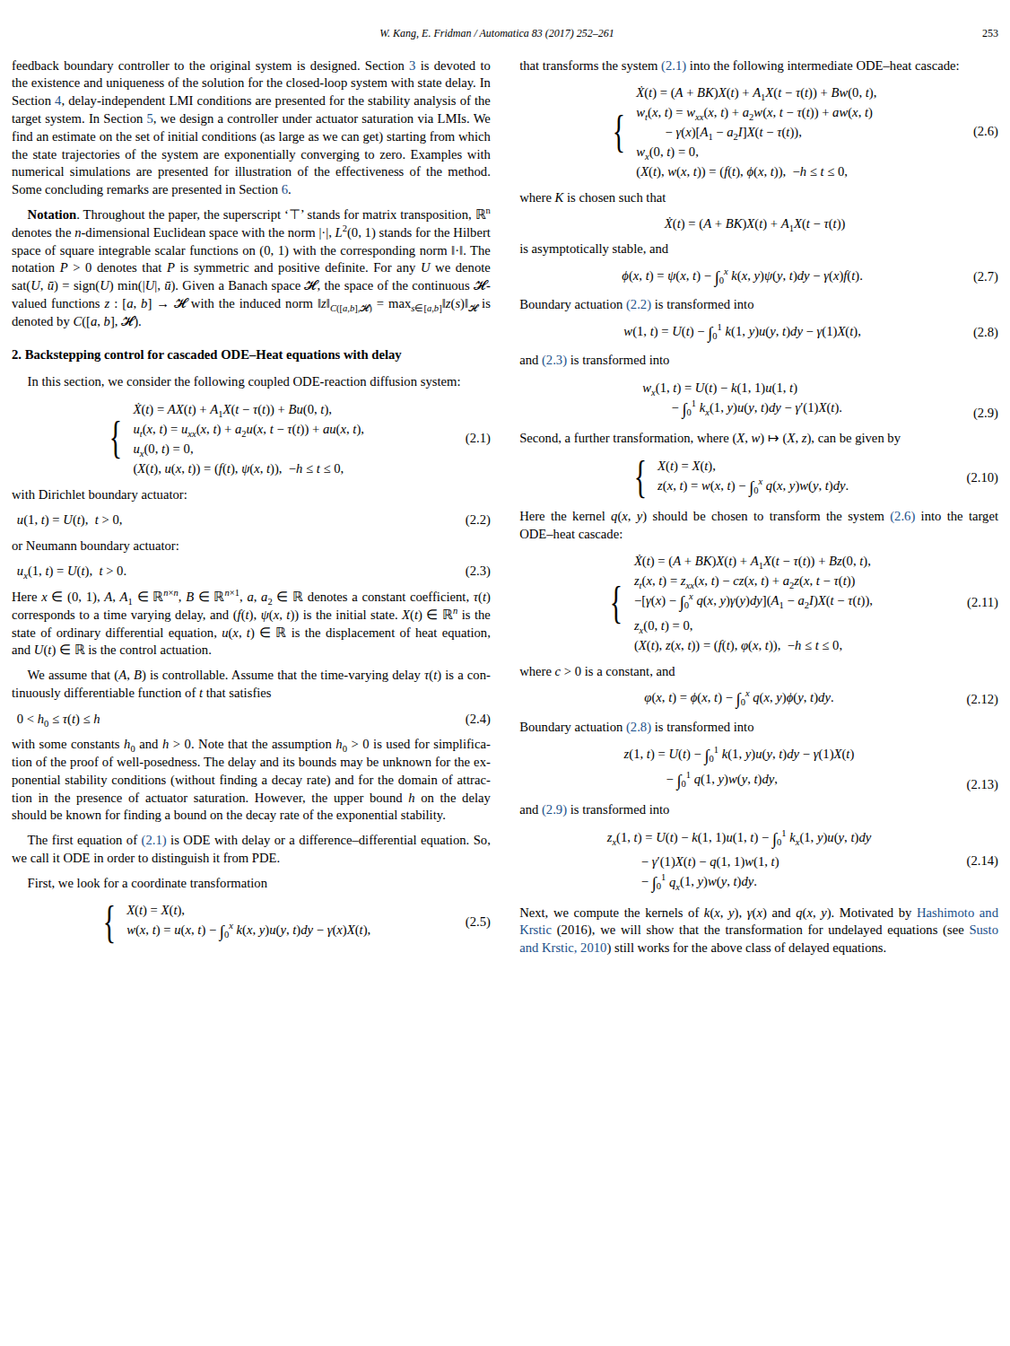W. Kang, E. Fridman / Automatica 83 (2017) 252–261
253
feedback boundary controller to the original system is designed. Section 3 is devoted to the existence and uniqueness of the solution for the closed-loop system with state delay. In Section 4, delay-independent LMI conditions are presented for the stability analysis of the target system. In Section 5, we design a controller under actuator saturation via LMIs. We find an estimate on the set of initial conditions (as large as we can get) starting from which the state trajectories of the system are exponentially converging to zero. Examples with numerical simulations are presented for illustration of the effectiveness of the method. Some concluding remarks are presented in Section 6.
Notation. Throughout the paper, the superscript ‘⊤’ stands for matrix transposition, ℝn denotes the n-dimensional Euclidean space with the norm |·|, L2(0, 1) stands for the Hilbert space of square integrable scalar functions on (0, 1) with the corresponding norm ‖·‖. The notation P > 0 denotes that P is symmetric and positive definite. For any U we denote sat(U, ū) = sign(U) min(|U|, ū). Given a Banach space 𝓗, the space of the continuous 𝓗-valued functions z : [a, b] → 𝓗 with the induced norm ‖z‖C([a,b],𝓗) = maxs∈[a,b]‖z(s)‖𝓗 is denoted by C([a, b], 𝓗).
2. Backstepping control for cascaded ODE–Heat equations with delay
In this section, we consider the following coupled ODE-reaction diffusion system:
{
Ẋ(t) = AX(t) + A1X(t − τ(t)) + Bu(0, t),
ut(x, t) = uxx(x, t) + a2u(x, t − τ(t)) + au(x, t),
ux(0, t) = 0,
(X(t), u(x, t)) = (f(t), ψ(x, t)), −h ≤ t ≤ 0,
(2.1)
with Dirichlet boundary actuator:
u(1, t) = U(t), t > 0,
(2.2)
or Neumann boundary actuator:
ux(1, t) = U(t), t > 0.
(2.3)
Here x ∈ (0, 1), A, A1 ∈ ℝn×n, B ∈ ℝn×1, a, a2 ∈ ℝ denotes a constant coefficient, τ(t) corresponds to a time varying delay, and (f(t), ψ(x, t)) is the initial state. X(t) ∈ ℝn is the state of ordinary differential equation, u(x, t) ∈ ℝ is the displacement of heat equation, and U(t) ∈ ℝ is the control actuation.
We assume that (A, B) is controllable. Assume that the time-varying delay τ(t) is a continuously differentiable function of t that satisfies
0 < h0 ≤ τ(t) ≤ h
(2.4)
with some constants h0 and h > 0. Note that the assumption h0 > 0 is used for simplification of the proof of well-posedness. The delay and its bounds may be unknown for the exponential stability conditions (without finding a decay rate) and for the domain of attraction in the presence of actuator saturation. However, the upper bound h on the delay should be known for finding a bound on the decay rate of the exponential stability.
The first equation of (2.1) is ODE with delay or a difference–differential equation. So, we call it ODE in order to distinguish it from PDE.
First, we look for a coordinate transformation
{
X(t) = X(t),
w(x, t) = u(x, t) − ∫0x k(x, y)u(y, t)dy − γ(x)X(t),
(2.5)
that transforms the system (2.1) into the following intermediate ODE–heat cascade:
{
Ẋ(t) = (A + BK)X(t) + A1X(t − τ(t)) + Bw(0, t),
wt(x, t) = wxx(x, t) + a2w(x, t − τ(t)) + aw(x, t)
− γ(x)[A1 − a2I]X(t − τ(t)),
wx(0, t) = 0,
(X(t), w(x, t)) = (f(t), ϕ(x, t)), −h ≤ t ≤ 0,
(2.6)
where K is chosen such that
Ẋ(t) = (A + BK)X(t) + A1X(t − τ(t))
is asymptotically stable, and
ϕ(x, t) = ψ(x, t) − ∫0x k(x, y)ψ(y, t)dy − γ(x)f(t).
(2.7)
Boundary actuation (2.2) is transformed into
w(1, t) = U(t) − ∫01 k(1, y)u(y, t)dy − γ(1)X(t),
(2.8)
and (2.3) is transformed into
wx(1, t) = U(t) − k(1, 1)u(1, t)
− ∫01 kx(1, y)u(y, t)dy − γ′(1)X(t).
(2.9)
Second, a further transformation, where (X, w) ↦ (X, z), can be given by
{
X(t) = X(t),
z(x, t) = w(x, t) − ∫0x q(x, y)w(y, t)dy.
(2.10)
Here the kernel q(x, y) should be chosen to transform the system (2.6) into the target ODE–heat cascade:
{
Ẋ(t) = (A + BK)X(t) + A1X(t − τ(t)) + Bz(0, t),
zt(x, t) = zxx(x, t) − cz(x, t) + a2z(x, t − τ(t))
−[γ(x) − ∫0x q(x, y)γ(y)dy](A1 − a2I)X(t − τ(t)),
zx(0, t) = 0,
(X(t), z(x, t)) = (f(t), φ(x, t)), −h ≤ t ≤ 0,
(2.11)
where c > 0 is a constant, and
φ(x, t) = ϕ(x, t) − ∫0x q(x, y)ϕ(y, t)dy.
(2.12)
Boundary actuation (2.8) is transformed into
z(1, t) = U(t) − ∫01 k(1, y)u(y, t)dy − γ(1)X(t)
− ∫01 q(1, y)w(y, t)dy,
(2.13)
and (2.9) is transformed into
zx(1, t) = U(t) − k(1, 1)u(1, t) − ∫01 kx(1, y)u(y, t)dy
− γ′(1)X(t) − q(1, 1)w(1, t)
− ∫01 qx(1, y)w(y, t)dy.
(2.14)
Next, we compute the kernels of k(x, y), γ(x) and q(x, y). Motivated by Hashimoto and Krstic (2016), we will show that the transformation for undelayed equations (see Susto and Krstic, 2010) still works for the above class of delayed equations.